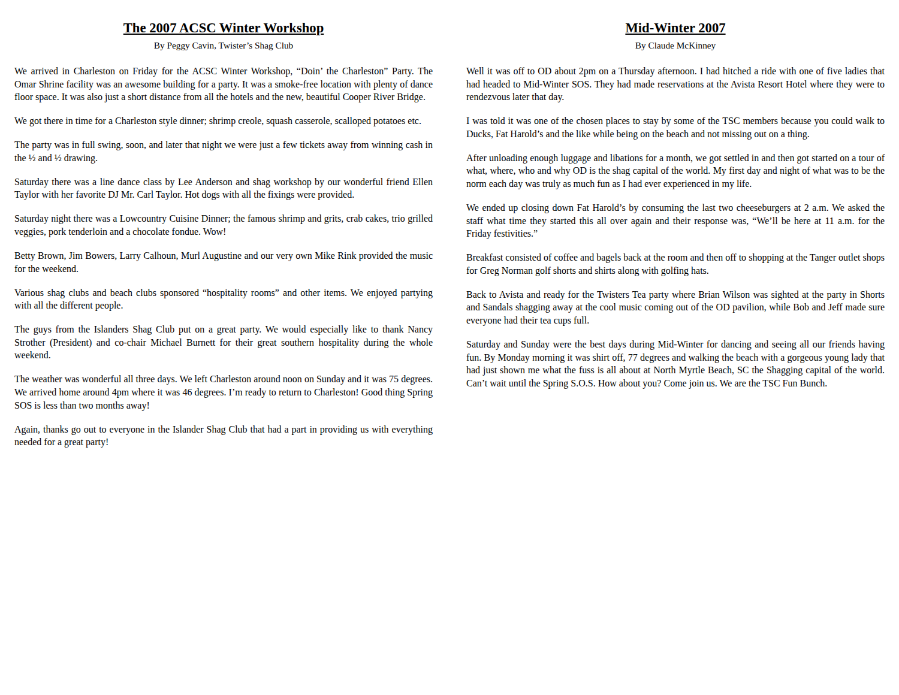The 2007 ACSC Winter Workshop
By Peggy Cavin, Twister’s Shag Club
We arrived in Charleston on Friday for the ACSC Winter Workshop, “Doin’ the Charleston” Party. The Omar Shrine facility was an awesome building for a party. It was a smoke-free location with plenty of dance floor space. It was also just a short distance from all the hotels and the new, beautiful Cooper River Bridge.
We got there in time for a Charleston style dinner; shrimp creole, squash casserole, scalloped potatoes etc.
The party was in full swing, soon, and later that night we were just a few tickets away from winning cash in the ½ and ½ drawing.
Saturday there was a line dance class by Lee Anderson and shag workshop by our wonderful friend Ellen Taylor with her favorite DJ Mr. Carl Taylor. Hot dogs with all the fixings were provided.
Saturday night there was a Lowcountry Cuisine Dinner; the famous shrimp and grits, crab cakes, trio grilled veggies, pork tenderloin and a chocolate fondue. Wow!
Betty Brown, Jim Bowers, Larry Calhoun, Murl Augustine and our very own Mike Rink provided the music for the weekend.
Various shag clubs and beach clubs sponsored “hospitality rooms” and other items. We enjoyed partying with all the different people.
The guys from the Islanders Shag Club put on a great party. We would especially like to thank Nancy Strother (President) and co-chair Michael Burnett for their great southern hospitality during the whole weekend.
The weather was wonderful all three days. We left Charleston around noon on Sunday and it was 75 degrees. We arrived home around 4pm where it was 46 degrees. I’m ready to return to Charleston! Good thing Spring SOS is less than two months away!
Again, thanks go out to everyone in the Islander Shag Club that had a part in providing us with everything needed for a great party!
Mid-Winter 2007
By Claude McKinney
Well it was off to OD about 2pm on a Thursday afternoon. I had hitched a ride with one of five ladies that had headed to Mid-Winter SOS. They had made reservations at the Avista Resort Hotel where they were to rendezvous later that day.
I was told it was one of the chosen places to stay by some of the TSC members because you could walk to Ducks, Fat Harold’s and the like while being on the beach and not missing out on a thing.
After unloading enough luggage and libations for a month, we got settled in and then got started on a tour of what, where, who and why OD is the shag capital of the world. My first day and night of what was to be the norm each day was truly as much fun as I had ever experienced in my life.
We ended up closing down Fat Harold’s by consuming the last two cheeseburgers at 2 a.m. We asked the staff what time they started this all over again and their response was, “We’ll be here at 11 a.m. for the Friday festivities.”
Breakfast consisted of coffee and bagels back at the room and then off to shopping at the Tanger outlet shops for Greg Norman golf shorts and shirts along with golfing hats.
Back to Avista and ready for the Twisters Tea party where Brian Wilson was sighted at the party in Shorts and Sandals shagging away at the cool music coming out of the OD pavilion, while Bob and Jeff made sure everyone had their tea cups full.
Saturday and Sunday were the best days during Mid-Winter for dancing and seeing all our friends having fun. By Monday morning it was shirt off, 77 degrees and walking the beach with a gorgeous young lady that had just shown me what the fuss is all about at North Myrtle Beach, SC the Shagging capital of the world. Can’t wait until the Spring S.O.S. How about you? Come join us. We are the TSC Fun Bunch.